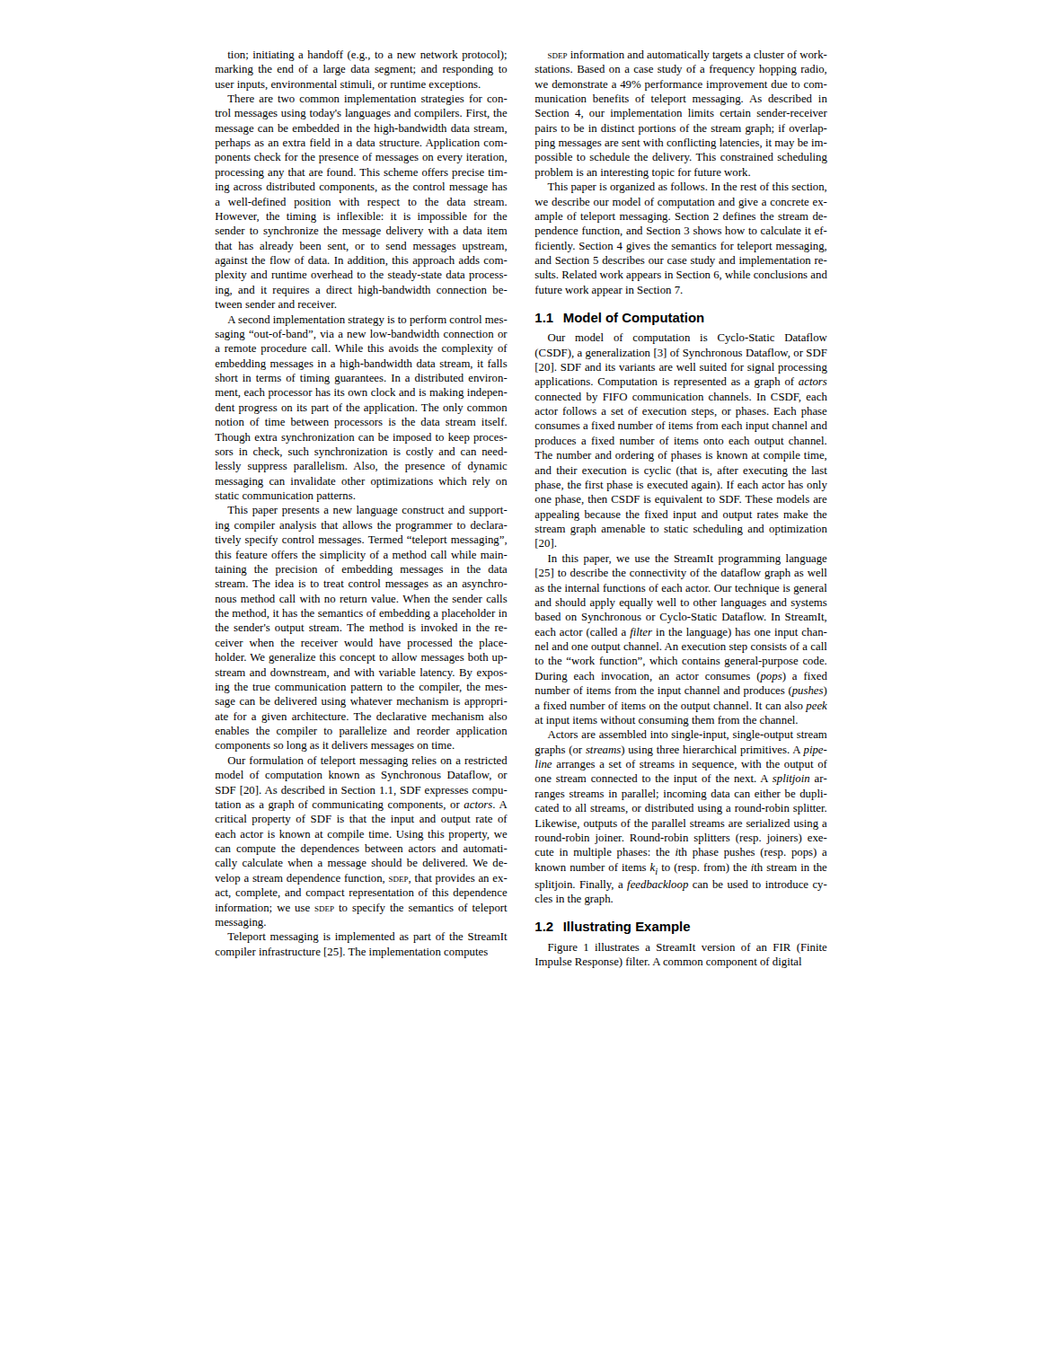tion; initiating a handoff (e.g., to a new network protocol); marking the end of a large data segment; and responding to user inputs, environmental stimuli, or runtime exceptions.
There are two common implementation strategies for control messages using today's languages and compilers. First, the message can be embedded in the high-bandwidth data stream, perhaps as an extra field in a data structure. Application components check for the presence of messages on every iteration, processing any that are found. This scheme offers precise timing across distributed components, as the control message has a well-defined position with respect to the data stream. However, the timing is inflexible: it is impossible for the sender to synchronize the message delivery with a data item that has already been sent, or to send messages upstream, against the flow of data. In addition, this approach adds complexity and runtime overhead to the steady-state data processing, and it requires a direct high-bandwidth connection between sender and receiver.
A second implementation strategy is to perform control messaging “out-of-band”, via a new low-bandwidth connection or a remote procedure call. While this avoids the complexity of embedding messages in a high-bandwidth data stream, it falls short in terms of timing guarantees. In a distributed environment, each processor has its own clock and is making independent progress on its part of the application. The only common notion of time between processors is the data stream itself. Though extra synchronization can be imposed to keep processors in check, such synchronization is costly and can needlessly suppress parallelism. Also, the presence of dynamic messaging can invalidate other optimizations which rely on static communication patterns.
This paper presents a new language construct and supporting compiler analysis that allows the programmer to declaratively specify control messages. Termed “teleport messaging”, this feature offers the simplicity of a method call while maintaining the precision of embedding messages in the data stream. The idea is to treat control messages as an asynchronous method call with no return value. When the sender calls the method, it has the semantics of embedding a placeholder in the sender's output stream. The method is invoked in the receiver when the receiver would have processed the placeholder. We generalize this concept to allow messages both upstream and downstream, and with variable latency. By exposing the true communication pattern to the compiler, the message can be delivered using whatever mechanism is appropriate for a given architecture. The declarative mechanism also enables the compiler to parallelize and reorder application components so long as it delivers messages on time.
Our formulation of teleport messaging relies on a restricted model of computation known as Synchronous Dataflow, or SDF [20]. As described in Section 1.1, SDF expresses computation as a graph of communicating components, or actors. A critical property of SDF is that the input and output rate of each actor is known at compile time. Using this property, we can compute the dependences between actors and automatically calculate when a message should be delivered. We develop a stream dependence function, sdep, that provides an exact, complete, and compact representation of this dependence information; we use sdep to specify the semantics of teleport messaging.
Teleport messaging is implemented as part of the StreamIt compiler infrastructure [25]. The implementation computes
sdep information and automatically targets a cluster of workstations. Based on a case study of a frequency hopping radio, we demonstrate a 49% performance improvement due to communication benefits of teleport messaging. As described in Section 4, our implementation limits certain sender-receiver pairs to be in distinct portions of the stream graph; if overlapping messages are sent with conflicting latencies, it may be impossible to schedule the delivery. This constrained scheduling problem is an interesting topic for future work.
This paper is organized as follows. In the rest of this section, we describe our model of computation and give a concrete example of teleport messaging. Section 2 defines the stream dependence function, and Section 3 shows how to calculate it efficiently. Section 4 gives the semantics for teleport messaging, and Section 5 describes our case study and implementation results. Related work appears in Section 6, while conclusions and future work appear in Section 7.
1.1 Model of Computation
Our model of computation is Cyclo-Static Dataflow (CSDF), a generalization [3] of Synchronous Dataflow, or SDF [20]. SDF and its variants are well suited for signal processing applications. Computation is represented as a graph of actors connected by FIFO communication channels. In CSDF, each actor follows a set of execution steps, or phases. Each phase consumes a fixed number of items from each input channel and produces a fixed number of items onto each output channel. The number and ordering of phases is known at compile time, and their execution is cyclic (that is, after executing the last phase, the first phase is executed again). If each actor has only one phase, then CSDF is equivalent to SDF. These models are appealing because the fixed input and output rates make the stream graph amenable to static scheduling and optimization [20].
In this paper, we use the StreamIt programming language [25] to describe the connectivity of the dataflow graph as well as the internal functions of each actor. Our technique is general and should apply equally well to other languages and systems based on Synchronous or Cyclo-Static Dataflow. In StreamIt, each actor (called a filter in the language) has one input channel and one output channel. An execution step consists of a call to the “work function”, which contains general-purpose code. During each invocation, an actor consumes (pops) a fixed number of items from the input channel and produces (pushes) a fixed number of items on the output channel. It can also peek at input items without consuming them from the channel.
Actors are assembled into single-input, single-output stream graphs (or streams) using three hierarchical primitives. A pipeline arranges a set of streams in sequence, with the output of one stream connected to the input of the next. A splitjoin arranges streams in parallel; incoming data can either be duplicated to all streams, or distributed using a round-robin splitter. Likewise, outputs of the parallel streams are serialized using a round-robin joiner. Round-robin splitters (resp. joiners) execute in multiple phases: the ith phase pushes (resp. pops) a known number of items ki to (resp. from) the ith stream in the splitjoin. Finally, a feedbackloop can be used to introduce cycles in the graph.
1.2 Illustrating Example
Figure 1 illustrates a StreamIt version of an FIR (Finite Impulse Response) filter. A common component of digital